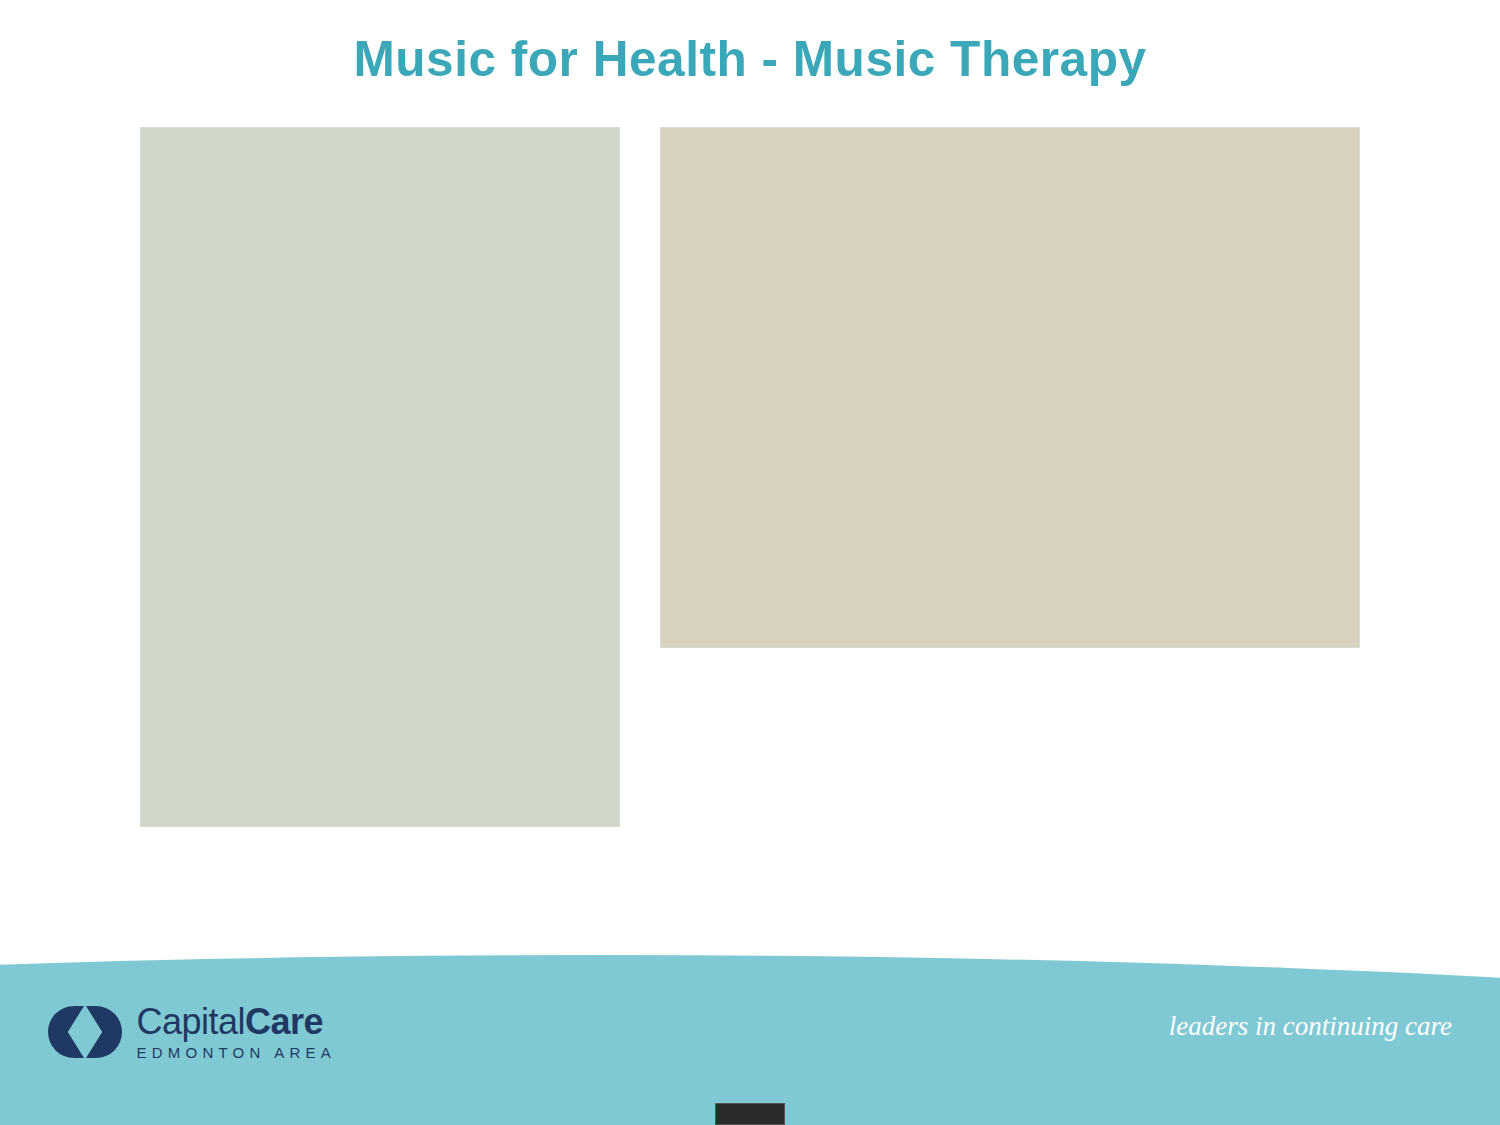Music for Health - Music Therapy
Capital Care
Edmonton Area
leaders in continuing care